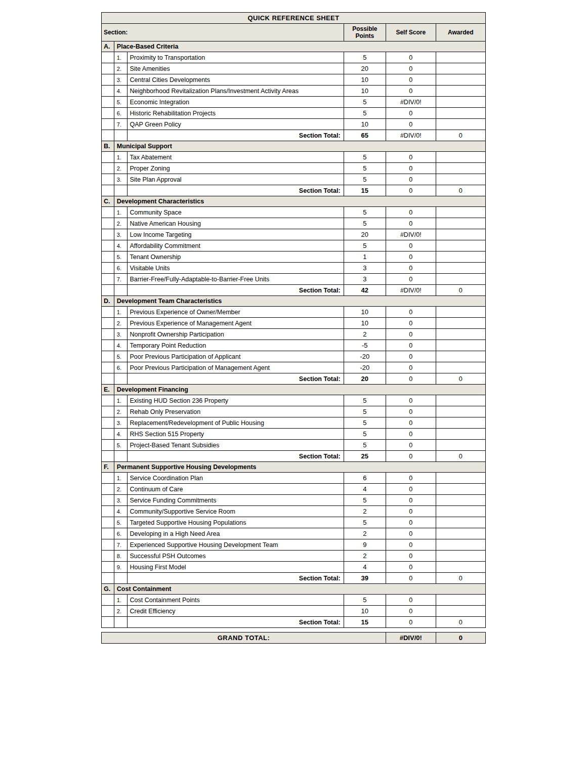QUICK REFERENCE SHEET
| Section: | Possible Points | Self Score | Awarded |
| --- | --- | --- | --- |
| A. | Place-Based Criteria |
| | 1. | Proximity to Transportation | 5 | 0 | |
| | 2. | Site Amenities | 20 | 0 | |
| | 3. | Central Cities Developments | 10 | 0 | |
| | 4. | Neighborhood Revitalization Plans/Investment Activity Areas | 10 | 0 | |
| | 5. | Economic Integration | 5 | #DIV/0! | |
| | 6. | Historic Rehabilitation Projects | 5 | 0 | |
| | 7. | QAP Green Policy | 10 | 0 | |
| | | Section Total: | 65 | #DIV/0! | 0 |
| B. | Municipal Support |
| | 1. | Tax Abatement | 5 | 0 | |
| | 2. | Proper Zoning | 5 | 0 | |
| | 3. | Site Plan Approval | 5 | 0 | |
| | | Section Total: | 15 | 0 | 0 |
| C. | Development Characteristics |
| | 1. | Community Space | 5 | 0 | |
| | 2. | Native American Housing | 5 | 0 | |
| | 3. | Low Income Targeting | 20 | #DIV/0! | |
| | 4. | Affordability Commitment | 5 | 0 | |
| | 5. | Tenant Ownership | 1 | 0 | |
| | 6. | Visitable Units | 3 | 0 | |
| | 7. | Barrier-Free/Fully-Adaptable-to-Barrier-Free Units | 3 | 0 | |
| | | Section Total: | 42 | #DIV/0! | 0 |
| D. | Development Team Characteristics |
| | 1. | Previous Experience of Owner/Member | 10 | 0 | |
| | 2. | Previous Experience of Management Agent | 10 | 0 | |
| | 3. | Nonprofit Ownership Participation | 2 | 0 | |
| | 4. | Temporary Point Reduction | -5 | 0 | |
| | 5. | Poor Previous Participation of Applicant | -20 | 0 | |
| | 6. | Poor Previous Participation of Management Agent | -20 | 0 | |
| | | Section Total: | 20 | 0 | 0 |
| E. | Development Financing |
| | 1. | Existing HUD Section 236 Property | 5 | 0 | |
| | 2. | Rehab Only Preservation | 5 | 0 | |
| | 3. | Replacement/Redevelopment of Public Housing | 5 | 0 | |
| | 4. | RHS Section 515 Property | 5 | 0 | |
| | 5. | Project-Based Tenant Subsidies | 5 | 0 | |
| | | Section Total: | 25 | 0 | 0 |
| F. | Permanent Supportive Housing Developments |
| | 1. | Service Coordination Plan | 6 | 0 | |
| | 2. | Continuum of Care | 4 | 0 | |
| | 3. | Service Funding Commitments | 5 | 0 | |
| | 4. | Community/Supportive Service Room | 2 | 0 | |
| | 5. | Targeted Supportive Housing Populations | 5 | 0 | |
| | 6. | Developing in a High Need Area | 2 | 0 | |
| | 7. | Experienced Supportive Housing Development Team | 9 | 0 | |
| | 8. | Successful PSH Outcomes | 2 | 0 | |
| | 9. | Housing First Model | 4 | 0 | |
| | | Section Total: | 39 | 0 | 0 |
| G. | Cost Containment |
| | 1. | Cost Containment Points | 5 | 0 | |
| | 2. | Credit Efficiency | 10 | 0 | |
| | | Section Total: | 15 | 0 | 0 |
| GRAND TOTAL: | #DIV/0! | 0 |